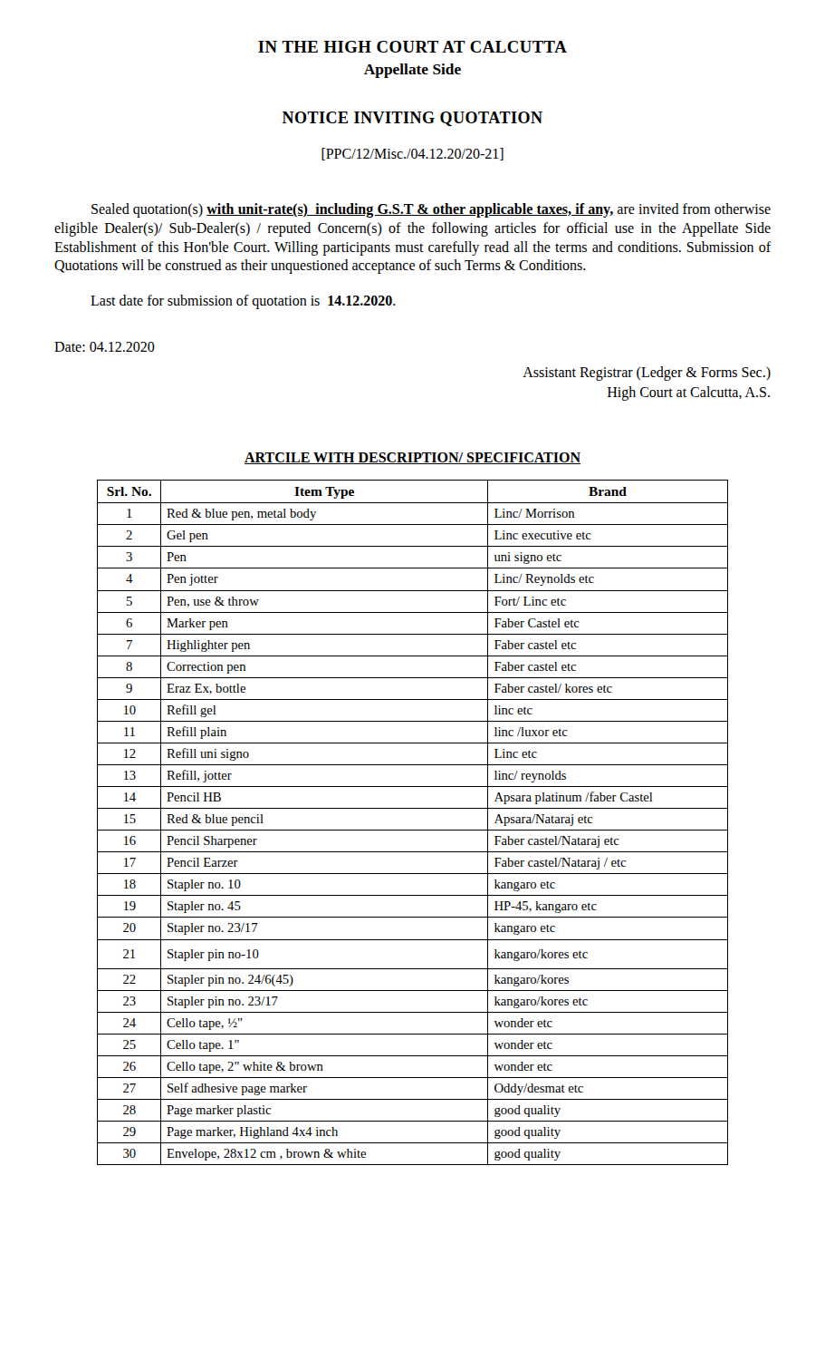IN THE HIGH COURT AT CALCUTTA
Appellate Side
NOTICE INVITING QUOTATION
[PPC/12/Misc./04.12.20/20-21]
Sealed quotation(s) with unit-rate(s) including G.S.T & other applicable taxes, if any, are invited from otherwise eligible Dealer(s)/ Sub-Dealer(s) / reputed Concern(s) of the following articles for official use in the Appellate Side Establishment of this Hon'ble Court. Willing participants must carefully read all the terms and conditions. Submission of Quotations will be construed as their unquestioned acceptance of such Terms & Conditions.
Last date for submission of quotation is 14.12.2020.
Date: 04.12.2020
Assistant Registrar (Ledger & Forms Sec.)
High Court at Calcutta, A.S.
ARTCILE WITH DESCRIPTION/ SPECIFICATION
| Srl. No. | Item Type | Brand |
| --- | --- | --- |
| 1 | Red & blue pen, metal body | Linc/ Morrison |
| 2 | Gel pen | Linc executive etc |
| 3 | Pen | uni signo etc |
| 4 | Pen jotter | Linc/ Reynolds etc |
| 5 | Pen, use & throw | Fort/ Linc etc |
| 6 | Marker pen | Faber Castel etc |
| 7 | Highlighter pen | Faber castel etc |
| 8 | Correction pen | Faber castel etc |
| 9 | Eraz Ex, bottle | Faber castel/ kores etc |
| 10 | Refill gel | linc etc |
| 11 | Refill plain | linc /luxor etc |
| 12 | Refill uni signo | Linc etc |
| 13 | Refill, jotter | linc/ reynolds |
| 14 | Pencil HB | Apsara platinum /faber Castel |
| 15 | Red & blue pencil | Apsara/Nataraj etc |
| 16 | Pencil Sharpener | Faber castel/Nataraj etc |
| 17 | Pencil Earzer | Faber castel/Nataraj / etc |
| 18 | Stapler no. 10 | kangaro etc |
| 19 | Stapler no. 45 | HP-45, kangaro etc |
| 20 | Stapler no. 23/17 | kangaro etc |
| 21 | Stapler pin no-10 | kangaro/kores etc |
| 22 | Stapler pin no. 24/6(45) | kangaro/kores |
| 23 | Stapler pin no. 23/17 | kangaro/kores etc |
| 24 | Cello tape, ½" | wonder etc |
| 25 | Cello tape. 1" | wonder etc |
| 26 | Cello tape, 2" white & brown | wonder etc |
| 27 | Self adhesive page marker | Oddy/desmat etc |
| 28 | Page marker plastic | good quality |
| 29 | Page marker, Highland 4x4 inch | good quality |
| 30 | Envelope, 28x12 cm , brown & white | good quality |